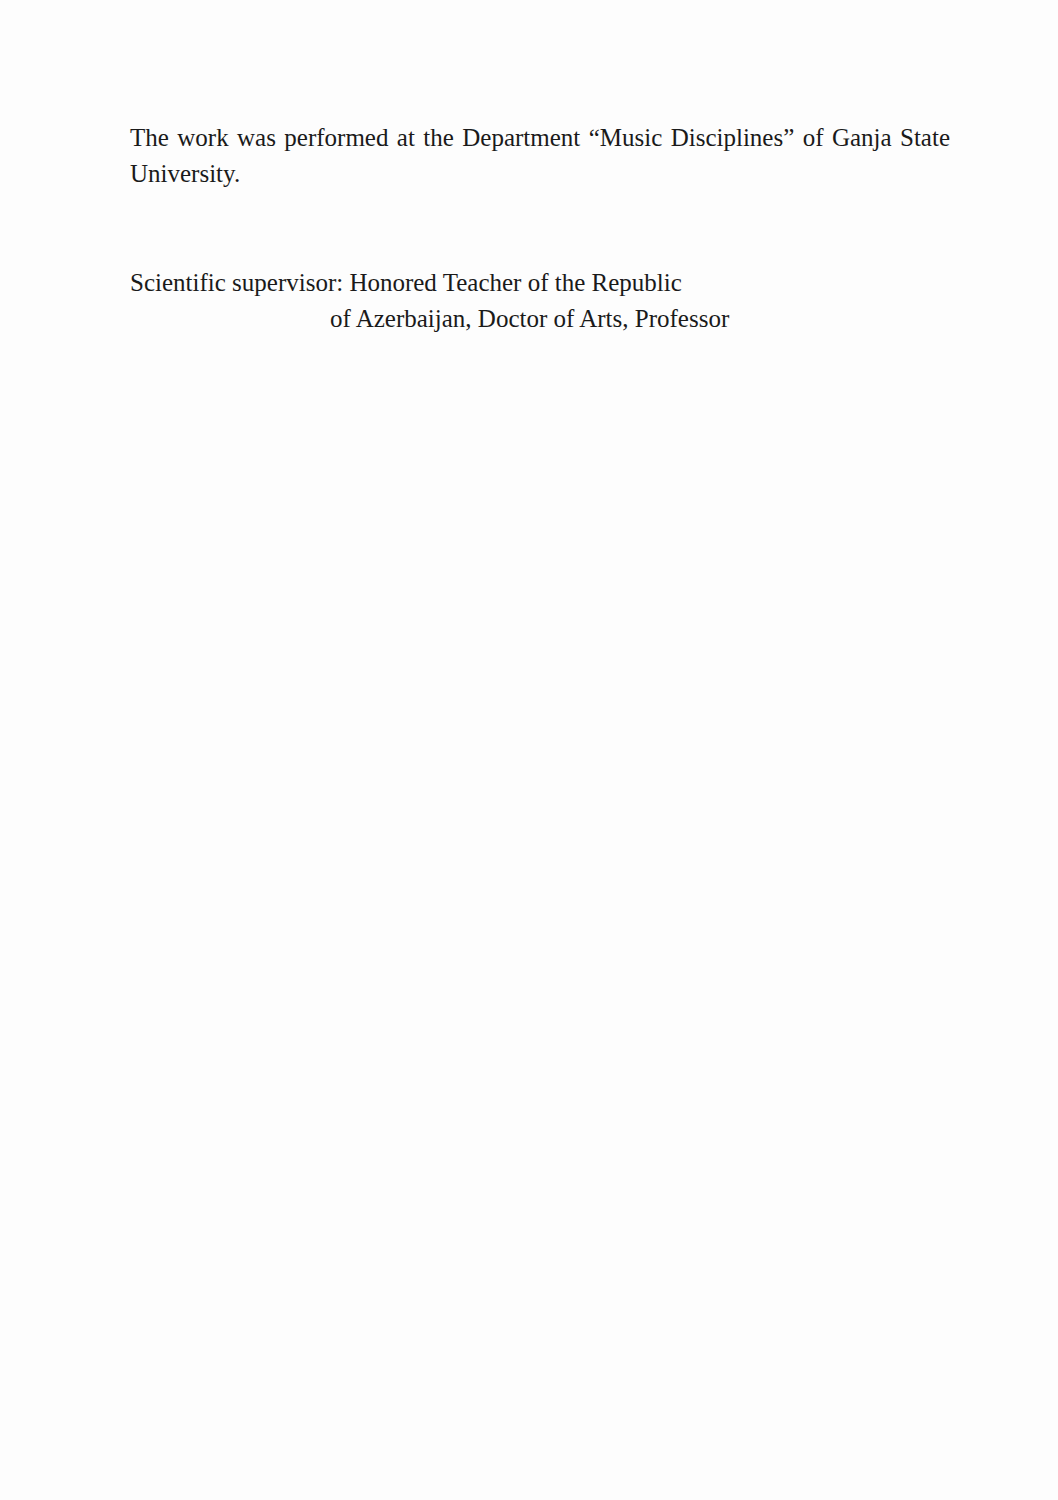The work was performed at the Department “Music Disciplines” of Ganja State University.
Scientific supervisor: Honored Teacher of the Republic of Azerbaijan, Doctor of Arts, Professor